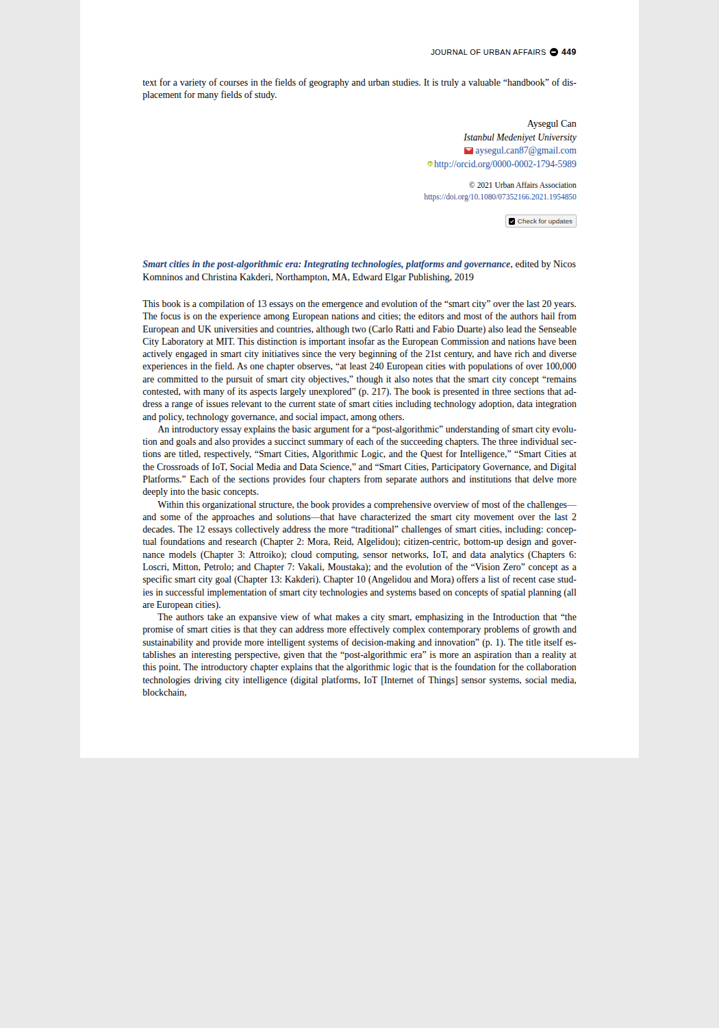Journal of Urban Affairs 449
text for a variety of courses in the fields of geography and urban studies. It is truly a valuable “handbook” of displacement for many fields of study.
Aysegul Can
Istanbul Medeniyet University
aysegul.can87@gmail.com
iD http://orcid.org/0000-0002-1794-5989
© 2021 Urban Affairs Association
https://doi.org/10.1080/07352166.2021.1954850
Check for updates
Smart cities in the post-algorithmic era: Integrating technologies, platforms and governance, edited by Nicos Komninos and Christina Kakderi, Northampton, MA, Edward Elgar Publishing, 2019
This book is a compilation of 13 essays on the emergence and evolution of the “smart city” over the last 20 years. The focus is on the experience among European nations and cities; the editors and most of the authors hail from European and UK universities and countries, although two (Carlo Ratti and Fabio Duarte) also lead the Senseable City Laboratory at MIT. This distinction is important insofar as the European Commission and nations have been actively engaged in smart city initiatives since the very beginning of the 21st century, and have rich and diverse experiences in the field. As one chapter observes, “at least 240 European cities with populations of over 100,000 are committed to the pursuit of smart city objectives,” though it also notes that the smart city concept “remains contested, with many of its aspects largely unexplored” (p. 217). The book is presented in three sections that address a range of issues relevant to the current state of smart cities including technology adoption, data integration and policy, technology governance, and social impact, among others.
An introductory essay explains the basic argument for a “post-algorithmic” understanding of smart city evolution and goals and also provides a succinct summary of each of the succeeding chapters. The three individual sections are titled, respectively, “Smart Cities, Algorithmic Logic, and the Quest for Intelligence,” “Smart Cities at the Crossroads of IoT, Social Media and Data Science,” and “Smart Cities, Participatory Governance, and Digital Platforms.” Each of the sections provides four chapters from separate authors and institutions that delve more deeply into the basic concepts.
Within this organizational structure, the book provides a comprehensive overview of most of the challenges—and some of the approaches and solutions—that have characterized the smart city movement over the last 2 decades. The 12 essays collectively address the more “traditional” challenges of smart cities, including: conceptual foundations and research (Chapter 2: Mora, Reid, Algelidou); citizen-centric, bottom-up design and governance models (Chapter 3: Attroiko); cloud computing, sensor networks, IoT, and data analytics (Chapters 6: Loscri, Mitton, Petrolo; and Chapter 7: Vakali, Moustaka); and the evolution of the “Vision Zero” concept as a specific smart city goal (Chapter 13: Kakderi). Chapter 10 (Angelidou and Mora) offers a list of recent case studies in successful implementation of smart city technologies and systems based on concepts of spatial planning (all are European cities).
The authors take an expansive view of what makes a city smart, emphasizing in the Introduction that “the promise of smart cities is that they can address more effectively complex contemporary problems of growth and sustainability and provide more intelligent systems of decision-making and innovation” (p. 1). The title itself establishes an interesting perspective, given that the “post-algorithmic era” is more an aspiration than a reality at this point. The introductory chapter explains that the algorithmic logic that is the foundation for the collaboration technologies driving city intelligence (digital platforms, IoT [Internet of Things] sensor systems, social media, blockchain,